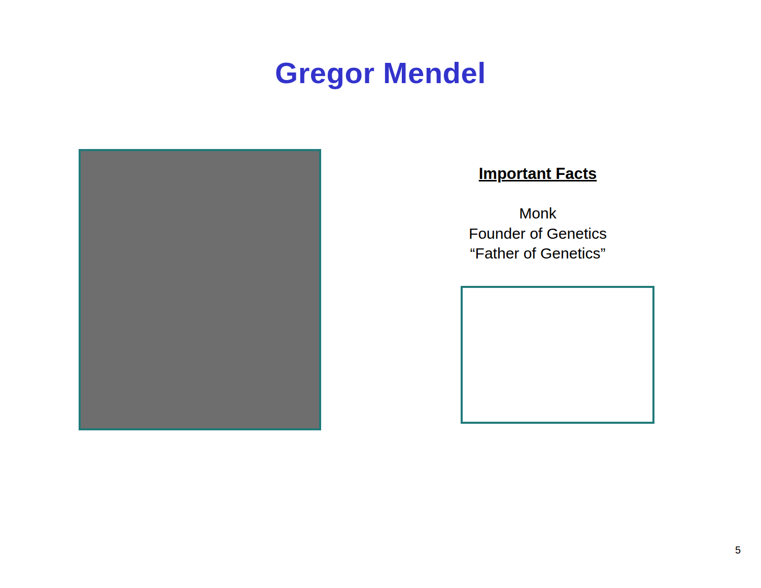Gregor Mendel
Important Facts
Monk
Founder of Genetics
“Father of Genetics”
5